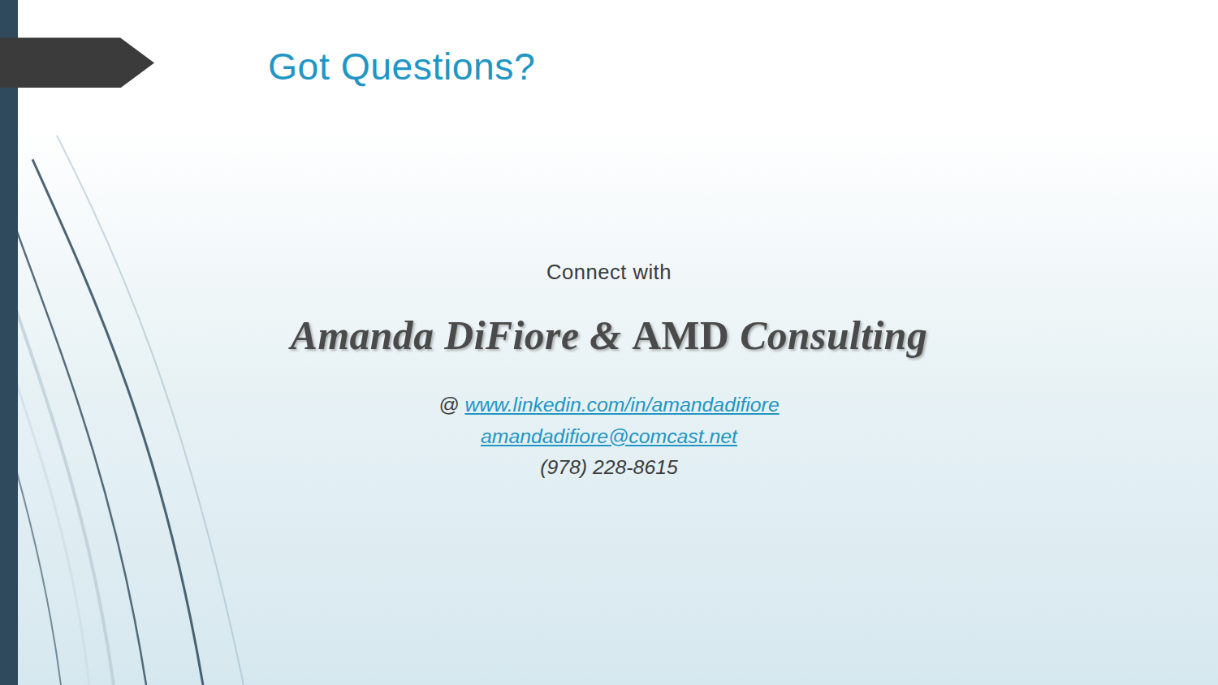Got Questions?
Connect with
Amanda DiFiore & AMD Consulting
@ www.linkedin.com/in/amandadifiore
amandadifiore@comcast.net (978) 228-8615